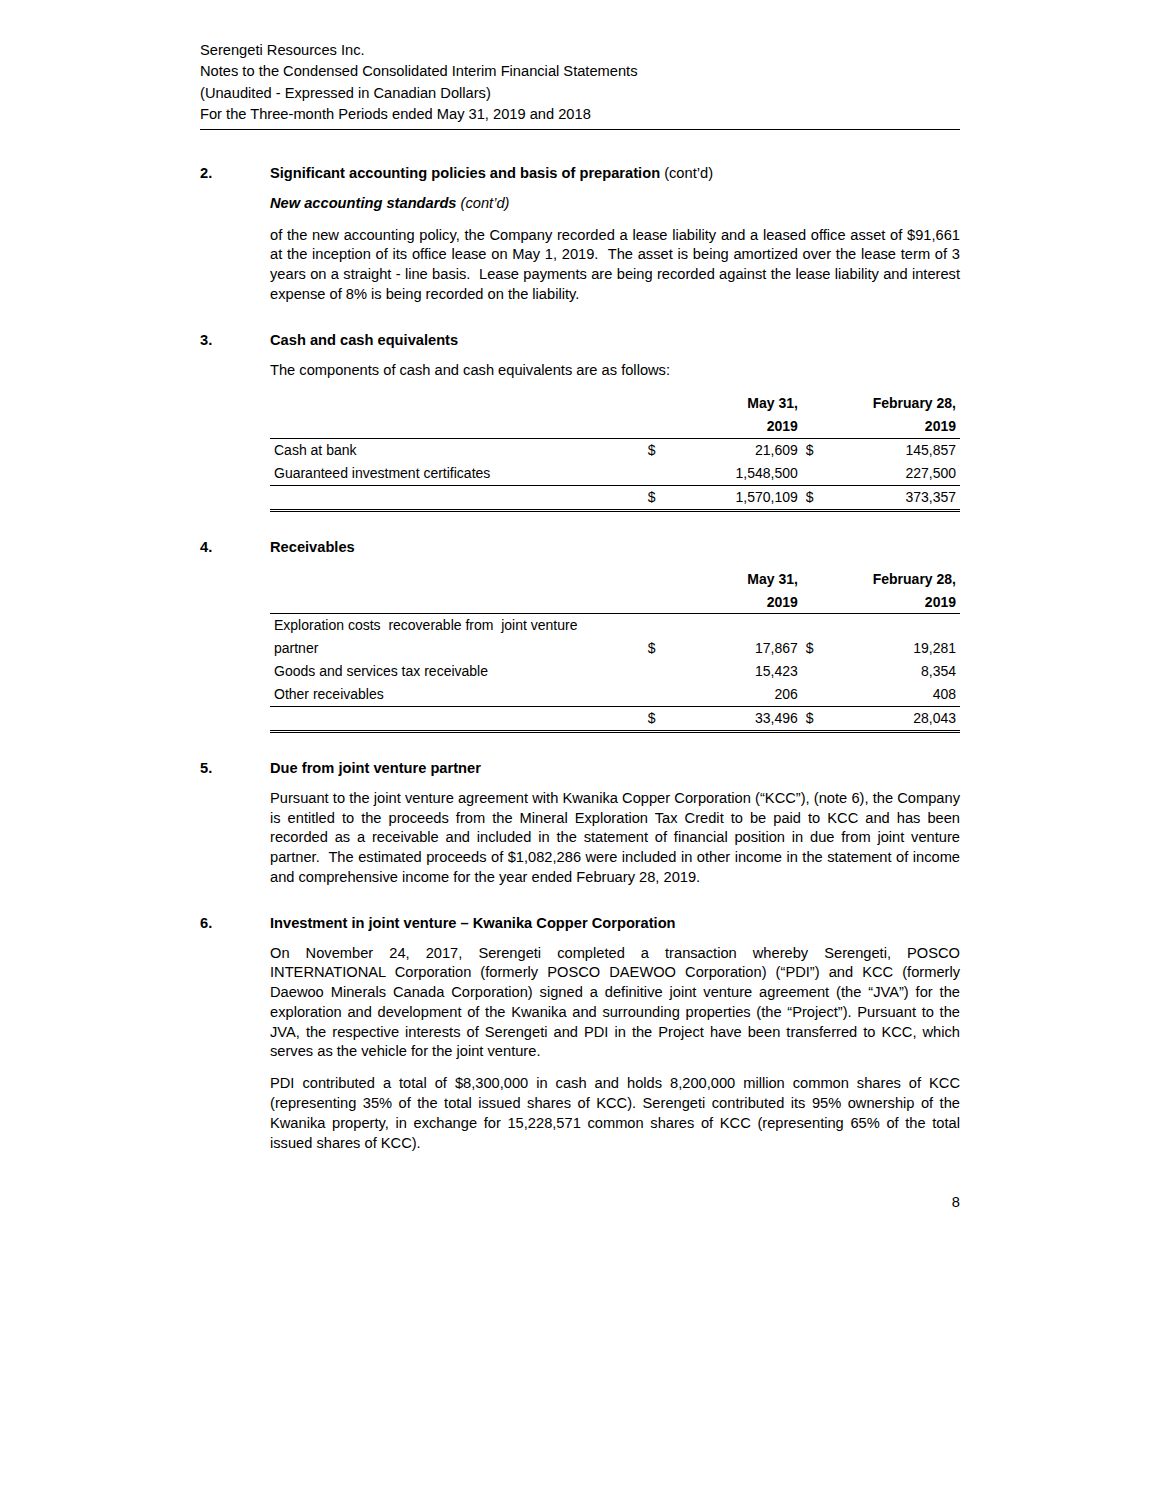Serengeti Resources Inc.
Notes to the Condensed Consolidated Interim Financial Statements
(Unaudited - Expressed in Canadian Dollars)
For the Three-month Periods ended May 31, 2019 and 2018
2. Significant accounting policies and basis of preparation (cont’d)
New accounting standards (cont’d)
of the new accounting policy, the Company recorded a lease liability and a leased office asset of $91,661 at the inception of its office lease on May 1, 2019. The asset is being amortized over the lease term of 3 years on a straight - line basis. Lease payments are being recorded against the lease liability and interest expense of 8% is being recorded on the liability.
3. Cash and cash equivalents
The components of cash and cash equivalents are as follows:
| | | May 31, | | February 28, |
| --- | --- | --- | --- | --- |
| | | 2019 | | 2019 |
| Cash at bank | $ | 21,609 | $ | 145,857 |
| Guaranteed investment certificates | | 1,548,500 | | 227,500 |
| | $ | 1,570,109 | $ | 373,357 |
4. Receivables
| | | May 31, | | February 28, |
| --- | --- | --- | --- | --- |
| | | 2019 | | 2019 |
| Exploration costs recoverable from joint venture | | | | |
| partner | $ | 17,867 | $ | 19,281 |
| Goods and services tax receivable | | 15,423 | | 8,354 |
| Other receivables | | 206 | | 408 |
| | $ | 33,496 | $ | 28,043 |
5. Due from joint venture partner
Pursuant to the joint venture agreement with Kwanika Copper Corporation (“KCC”), (note 6), the Company is entitled to the proceeds from the Mineral Exploration Tax Credit to be paid to KCC and has been recorded as a receivable and included in the statement of financial position in due from joint venture partner. The estimated proceeds of $1,082,286 were included in other income in the statement of income and comprehensive income for the year ended February 28, 2019.
6. Investment in joint venture – Kwanika Copper Corporation
On November 24, 2017, Serengeti completed a transaction whereby Serengeti, POSCO INTERNATIONAL Corporation (formerly POSCO DAEWOO Corporation) (“PDI”) and KCC (formerly Daewoo Minerals Canada Corporation) signed a definitive joint venture agreement (the “JVA”) for the exploration and development of the Kwanika and surrounding properties (the “Project”). Pursuant to the JVA, the respective interests of Serengeti and PDI in the Project have been transferred to KCC, which serves as the vehicle for the joint venture.
PDI contributed a total of $8,300,000 in cash and holds 8,200,000 million common shares of KCC (representing 35% of the total issued shares of KCC). Serengeti contributed its 95% ownership of the Kwanika property, in exchange for 15,228,571 common shares of KCC (representing 65% of the total issued shares of KCC).
8